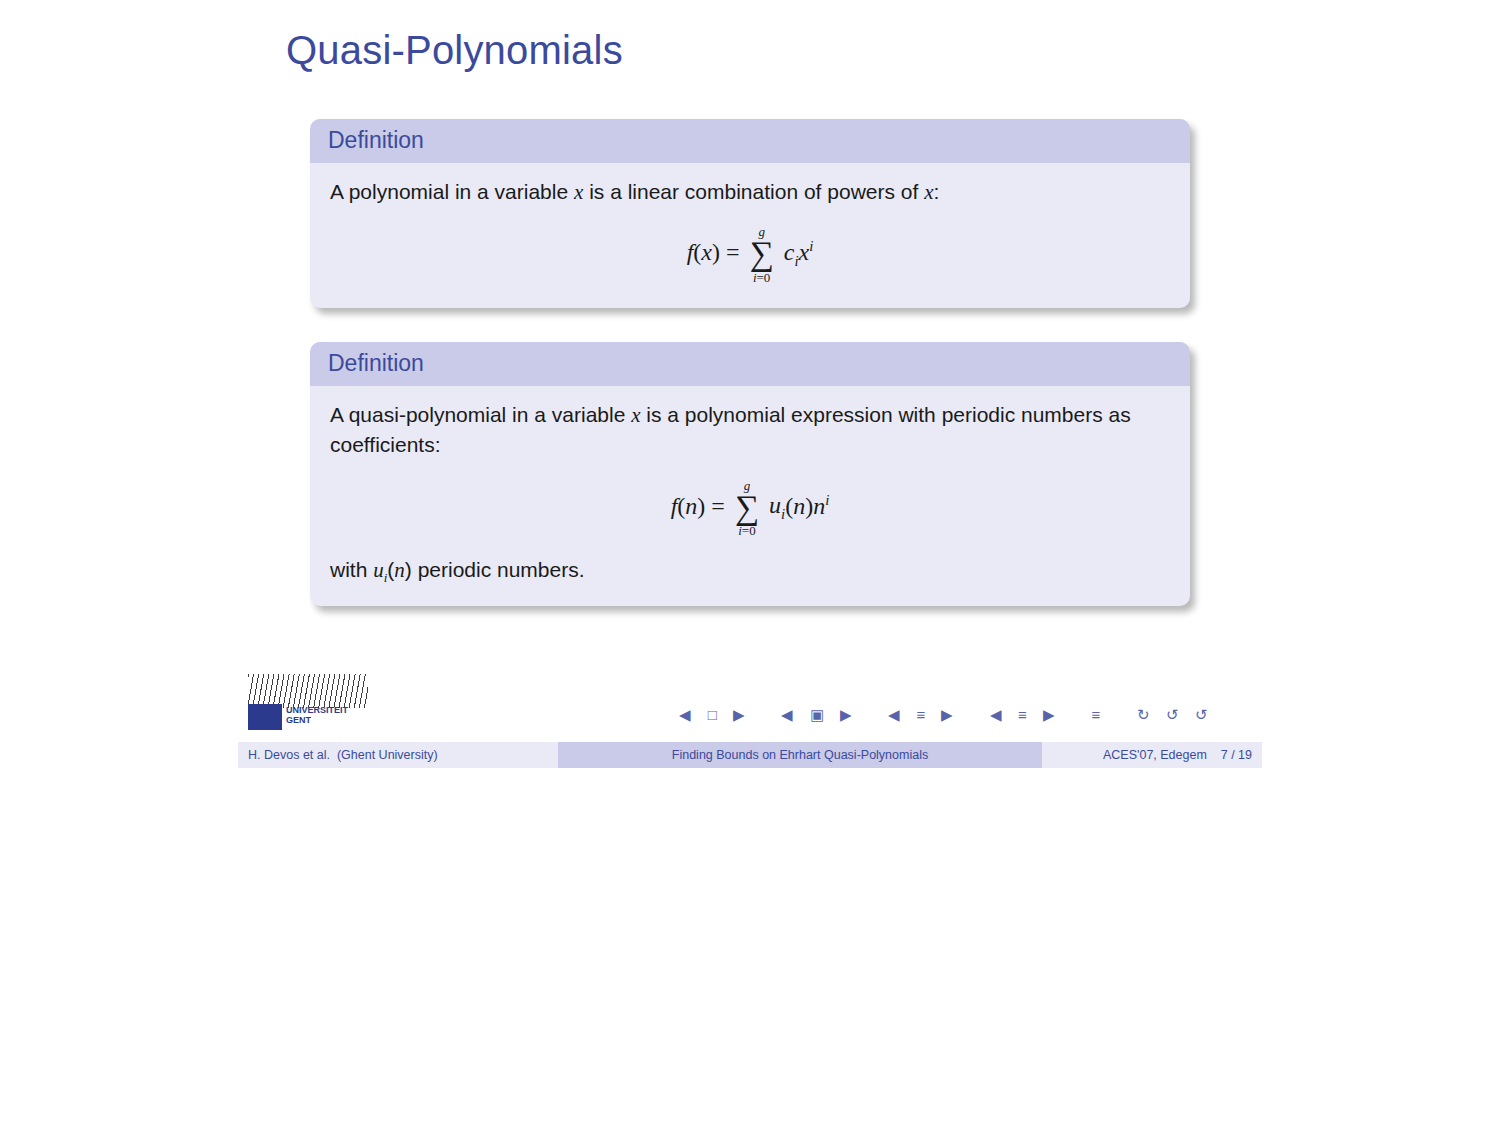Quasi-Polynomials
Definition
A polynomial in a variable x is a linear combination of powers of x:
f(x) = g ∑ i=0 ci xi
Definition
A quasi-polynomial in a variable x is a polynomial expression with periodic numbers as coefficients:
f(n) = g ∑ i=0 ui(n)ni
with ui(n) periodic numbers.
UNIVERSITEIT
GENT
◀ □ ▶ ◀ ▣ ▶ ◀ ≡ ▶ ◀ ≡ ▶ ≡ ↻ ↺ ↺
H. Devos et al. (Ghent University)
Finding Bounds on Ehrhart Quasi-Polynomials
ACES'07, Edegem 7 / 19